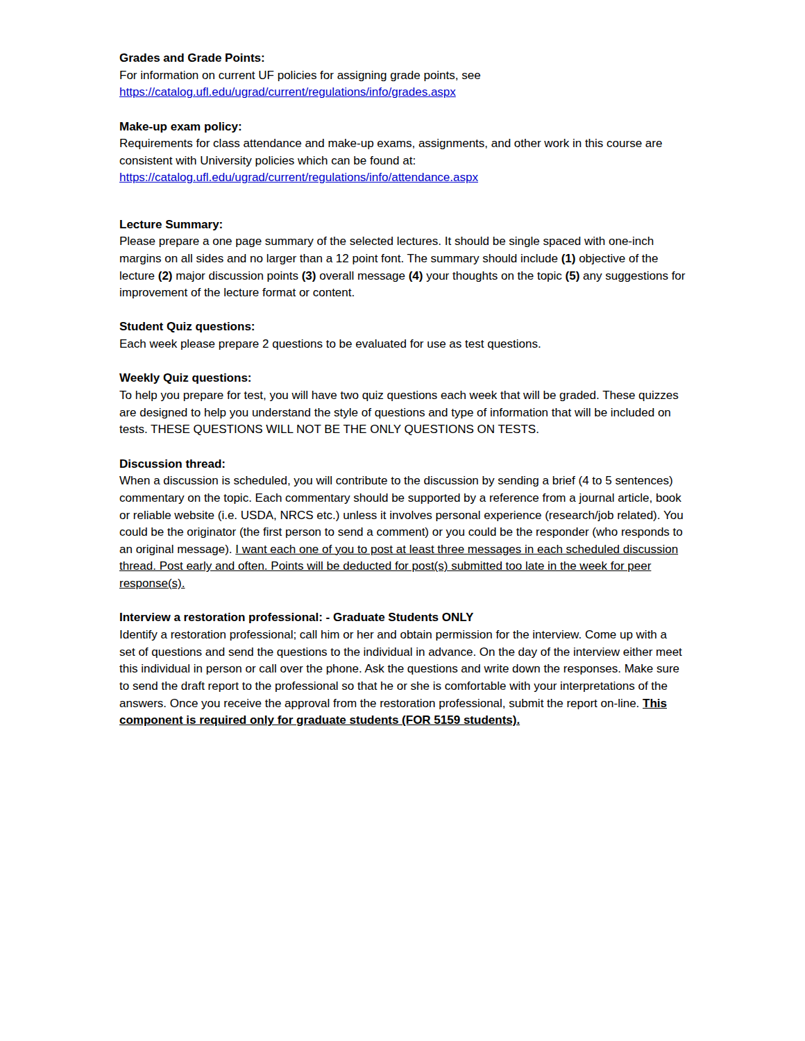Grades and Grade Points:
For information on current UF policies for assigning grade points, see https://catalog.ufl.edu/ugrad/current/regulations/info/grades.aspx
Make-up exam policy:
Requirements for class attendance and make-up exams, assignments, and other work in this course are consistent with University policies which can be found at: https://catalog.ufl.edu/ugrad/current/regulations/info/attendance.aspx
Lecture Summary:
Please prepare a one page summary of the selected lectures. It should be single spaced with one-inch margins on all sides and no larger than a 12 point font. The summary should include (1) objective of the lecture (2) major discussion points (3) overall message (4) your thoughts on the topic (5) any suggestions for improvement of the lecture format or content.
Student Quiz questions:
Each week please prepare 2 questions to be evaluated for use as test questions.
Weekly Quiz questions:
To help you prepare for test, you will have two quiz questions each week that will be graded. These quizzes are designed to help you understand the style of questions and type of information that will be included on tests. THESE QUESTIONS WILL NOT BE THE ONLY QUESTIONS ON TESTS.
Discussion thread:
When a discussion is scheduled, you will contribute to the discussion by sending a brief (4 to 5 sentences) commentary on the topic. Each commentary should be supported by a reference from a journal article, book or reliable website (i.e. USDA, NRCS etc.) unless it involves personal experience (research/job related). You could be the originator (the first person to send a comment) or you could be the responder (who responds to an original message). I want each one of you to post at least three messages in each scheduled discussion thread. Post early and often. Points will be deducted for post(s) submitted too late in the week for peer response(s).
Interview a restoration professional: - Graduate Students ONLY
Identify a restoration professional; call him or her and obtain permission for the interview. Come up with a set of questions and send the questions to the individual in advance. On the day of the interview either meet this individual in person or call over the phone. Ask the questions and write down the responses. Make sure to send the draft report to the professional so that he or she is comfortable with your interpretations of the answers. Once you receive the approval from the restoration professional, submit the report on-line. This component is required only for graduate students (FOR 5159 students).